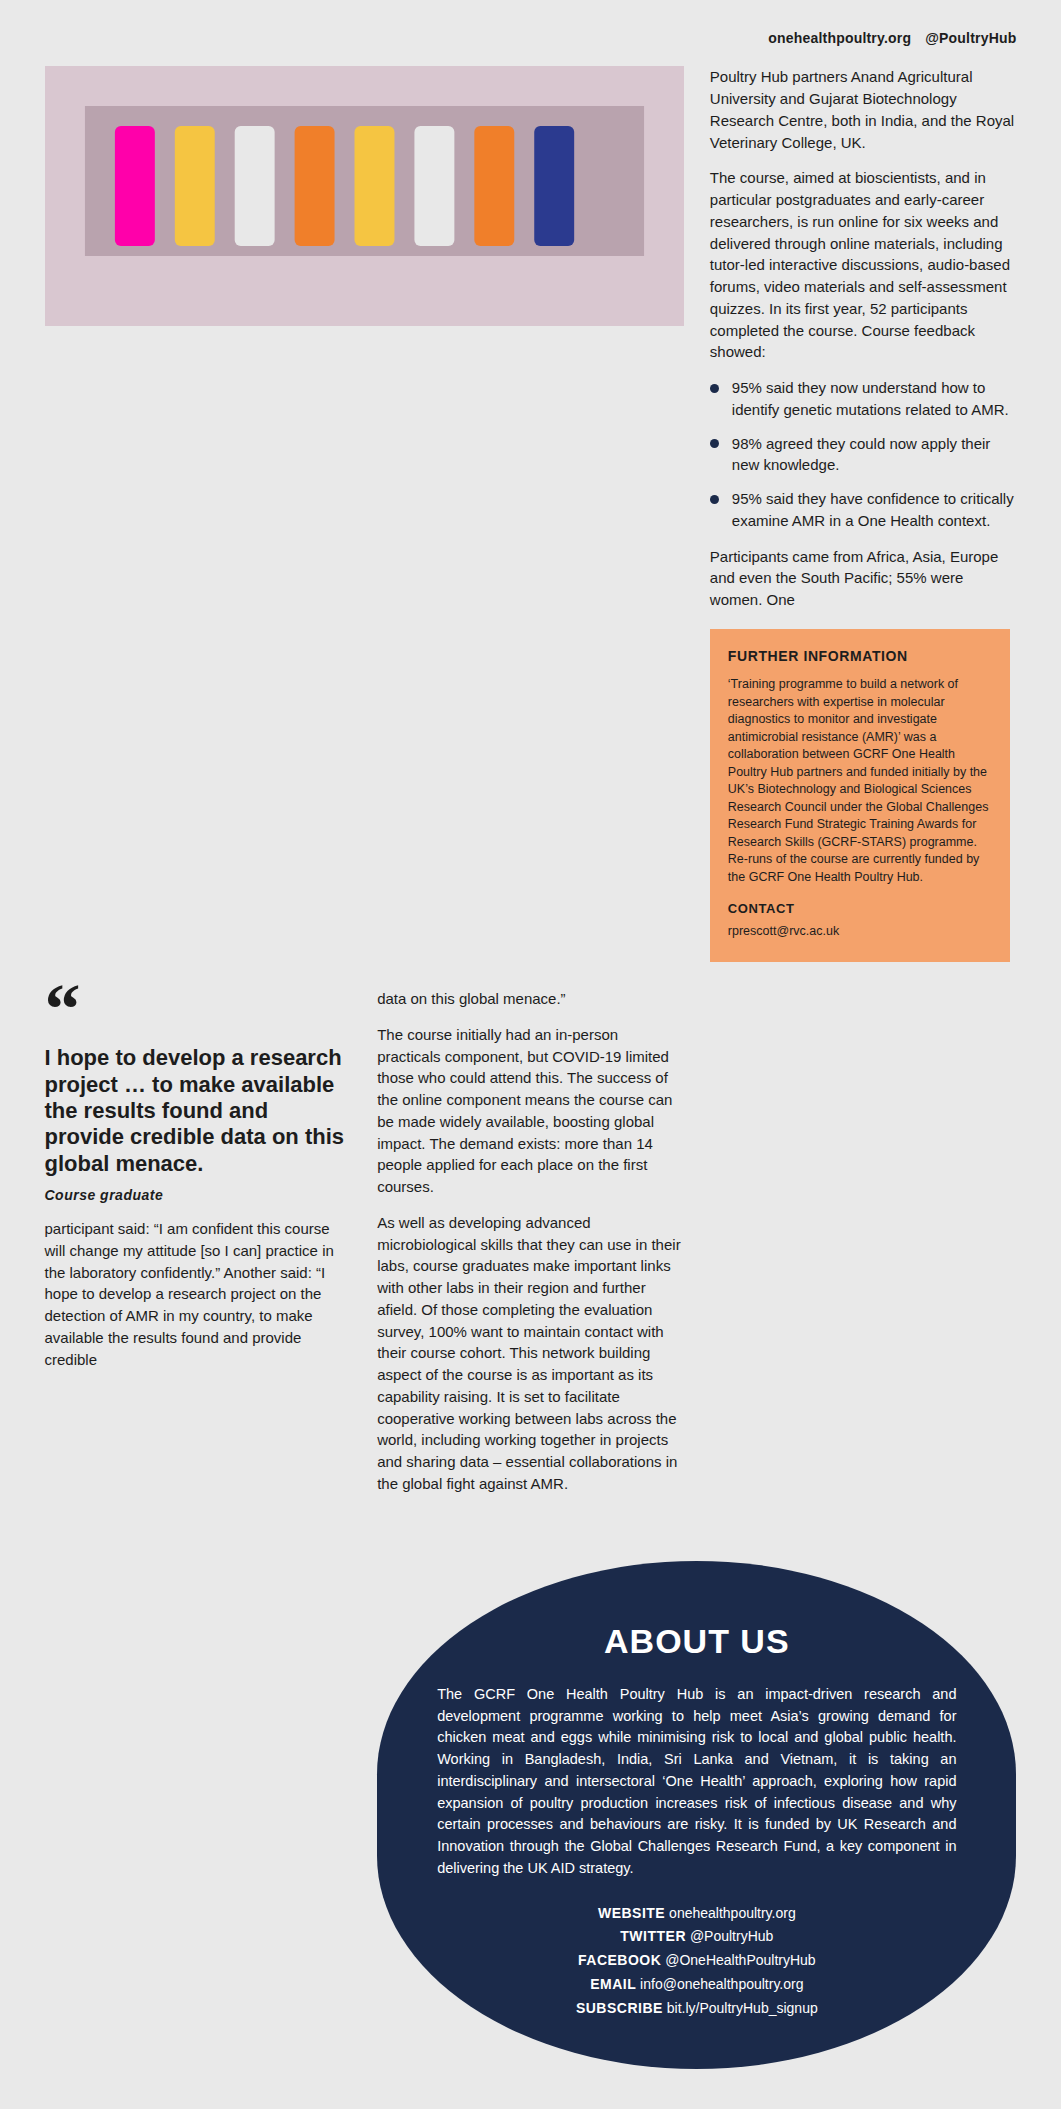onehealthpoultry.org@PoultryHub
Poultry Hub partners Anand Agricultural University and Gujarat Biotechnology Research Centre, both in India, and the Royal Veterinary College, UK.
The course, aimed at bioscientists, and in particular postgraduates and early-career researchers, is run online for six weeks and delivered through online materials, including tutor-led interactive discussions, audio-based forums, video materials and self-assessment quizzes. In its first year, 52 participants completed the course. Course feedback showed:
95% said they now understand how to identify genetic mutations related to AMR.
98% agreed they could now apply their new knowledge.
95% said they have confidence to critically examine AMR in a One Health context.
Participants came from Africa, Asia, Europe and even the South Pacific; 55% were women. One
Further information
‘Training programme to build a network of researchers with expertise in molecular diagnostics to monitor and investigate antimicrobial resistance (AMR)’ was a collaboration between GCRF One Health Poultry Hub partners and funded initially by the UK’s Biotechnology and Biological Sciences Research Council under the Global Challenges Research Fund Strategic Training Awards for Research Skills (GCRF-STARS) programme. Re-runs of the course are currently funded by the GCRF One Health Poultry Hub.
Contact
rprescott@rvc.ac.uk
“ I hope to develop a research project … to make available the results found and provide credible data on this global menace. Course graduate
participant said: “I am confident this course will change my attitude [so I can] practice in the laboratory confidently.” Another said: “I hope to develop a research project on the detection of AMR in my country, to make available the results found and provide credible
data on this global menace.”
The course initially had an in-person practicals component, but COVID-19 limited those who could attend this. The success of the online component means the course can be made widely available, boosting global impact. The demand exists: more than 14 people applied for each place on the first courses.
As well as developing advanced microbiological skills that they can use in their labs, course graduates make important links with other labs in their region and further afield. Of those completing the evaluation survey, 100% want to maintain contact with their course cohort. This network building aspect of the course is as important as its capability raising. It is set to facilitate cooperative working between labs across the world, including working together in projects and sharing data – essential collaborations in the global fight against AMR.
About us
The GCRF One Health Poultry Hub is an impact-driven research and development programme working to help meet Asia’s growing demand for chicken meat and eggs while minimising risk to local and global public health. Working in Bangladesh, India, Sri Lanka and Vietnam, it is taking an interdisciplinary and intersectoral ‘One Health’ approach, exploring how rapid expansion of poultry production increases risk of infectious disease and why certain processes and behaviours are risky. It is funded by UK Research and Innovation through the Global Challenges Research Fund, a key component in delivering the UK AID strategy.
WEBSITE onehealthpoultry.org
TWITTER @PoultryHub
FACEBOOK @OneHealthPoultryHub
EMAIL info@onehealthpoultry.org
SUBSCRIBE bit.ly/PoultryHub_signup